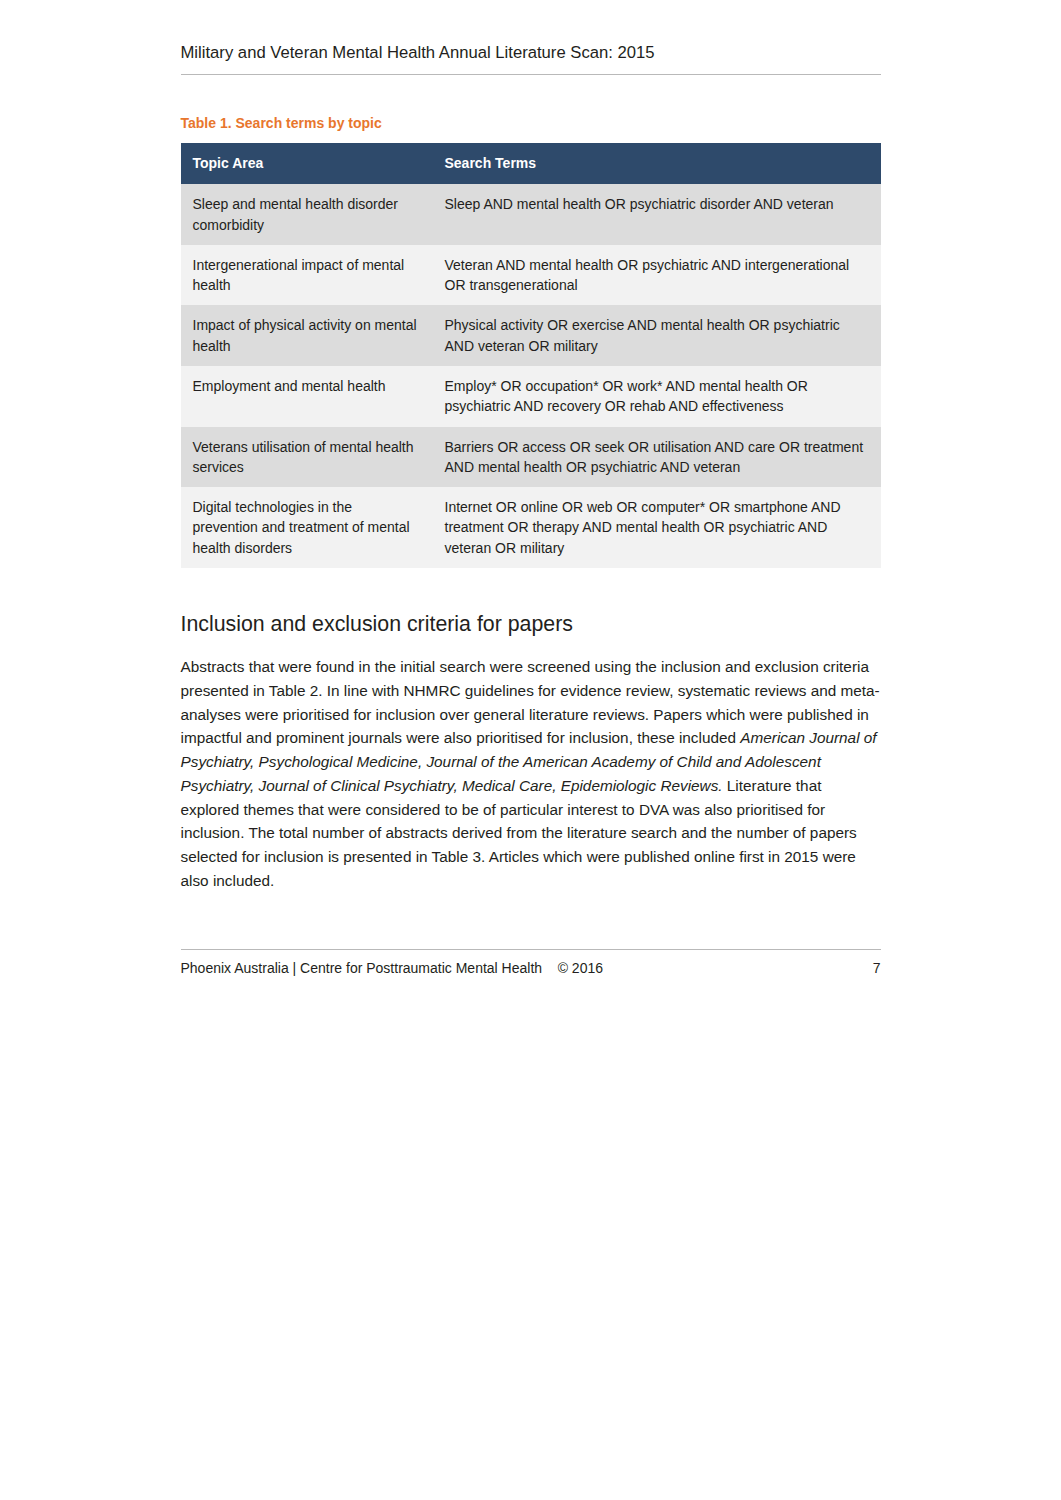Military and Veteran Mental Health Annual Literature Scan: 2015
Table 1. Search terms by topic
| Topic Area | Search Terms |
| --- | --- |
| Sleep and mental health disorder comorbidity | Sleep AND mental health OR psychiatric disorder AND veteran |
| Intergenerational impact of mental health | Veteran AND mental health OR psychiatric AND intergenerational OR transgenerational |
| Impact of physical activity on mental health | Physical activity OR exercise AND mental health OR psychiatric AND veteran OR military |
| Employment and mental health | Employ* OR occupation* OR work* AND mental health OR psychiatric AND recovery OR rehab AND effectiveness |
| Veterans utilisation of mental health services | Barriers OR access OR seek OR utilisation AND care OR treatment AND mental health OR psychiatric AND veteran |
| Digital technologies in the prevention and treatment of mental health disorders | Internet OR online OR web OR computer* OR smartphone AND treatment OR therapy AND mental health OR psychiatric AND veteran OR military |
Inclusion and exclusion criteria for papers
Abstracts that were found in the initial search were screened using the inclusion and exclusion criteria presented in Table 2. In line with NHMRC guidelines for evidence review, systematic reviews and meta-analyses were prioritised for inclusion over general literature reviews. Papers which were published in impactful and prominent journals were also prioritised for inclusion, these included American Journal of Psychiatry, Psychological Medicine, Journal of the American Academy of Child and Adolescent Psychiatry, Journal of Clinical Psychiatry, Medical Care, Epidemiologic Reviews. Literature that explored themes that were considered to be of particular interest to DVA was also prioritised for inclusion. The total number of abstracts derived from the literature search and the number of papers selected for inclusion is presented in Table 3. Articles which were published online first in 2015 were also included.
Phoenix Australia | Centre for Posttraumatic Mental Health © 2016
7